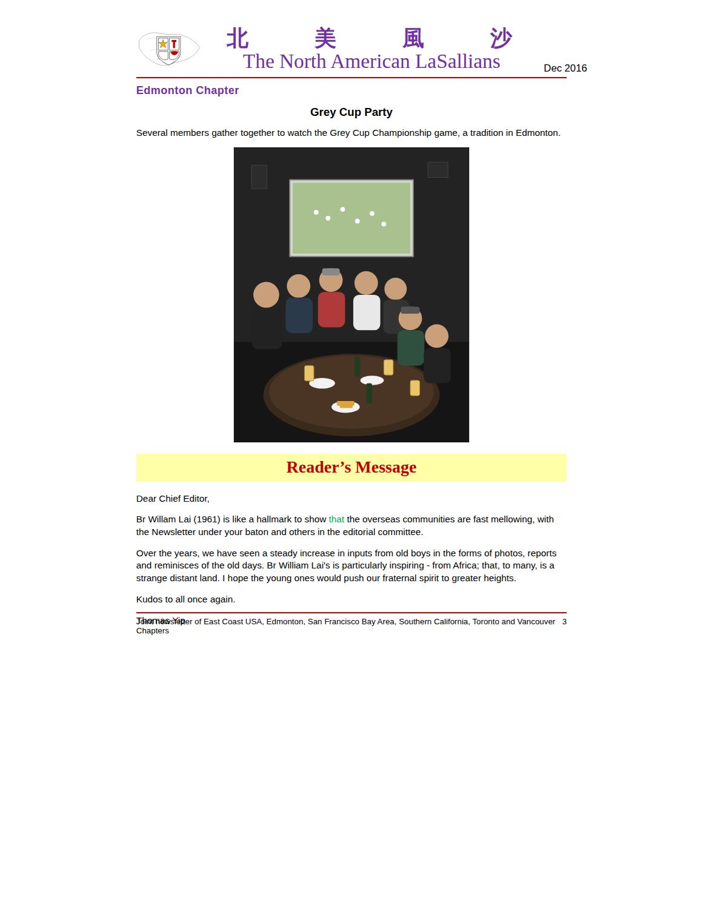北　美　風　沙
The North American LaSallians
Dec 2016
Edmonton Chapter
Grey Cup Party
Several members gather together to watch the Grey Cup Championship game, a tradition in Edmonton.
Reader’s Message
Dear Chief Editor,
Br Willam Lai (1961) is like a hallmark to show that the overseas communities are fast mellowing, with the Newsletter under your baton and others in the editorial committee.
Over the years, we have seen a steady increase in inputs from old boys in the forms of photos, reports and reminisces of the old days. Br William Lai's is particularly inspiring - from Africa; that, to many, is a strange distant land. I hope the young ones would push our fraternal spirit to greater heights.
Kudos to all once again.
Thomas Yip
Joint newsletter of East Coast USA, Edmonton, San Francisco Bay Area, Southern California, Toronto and Vancouver Chapters
3